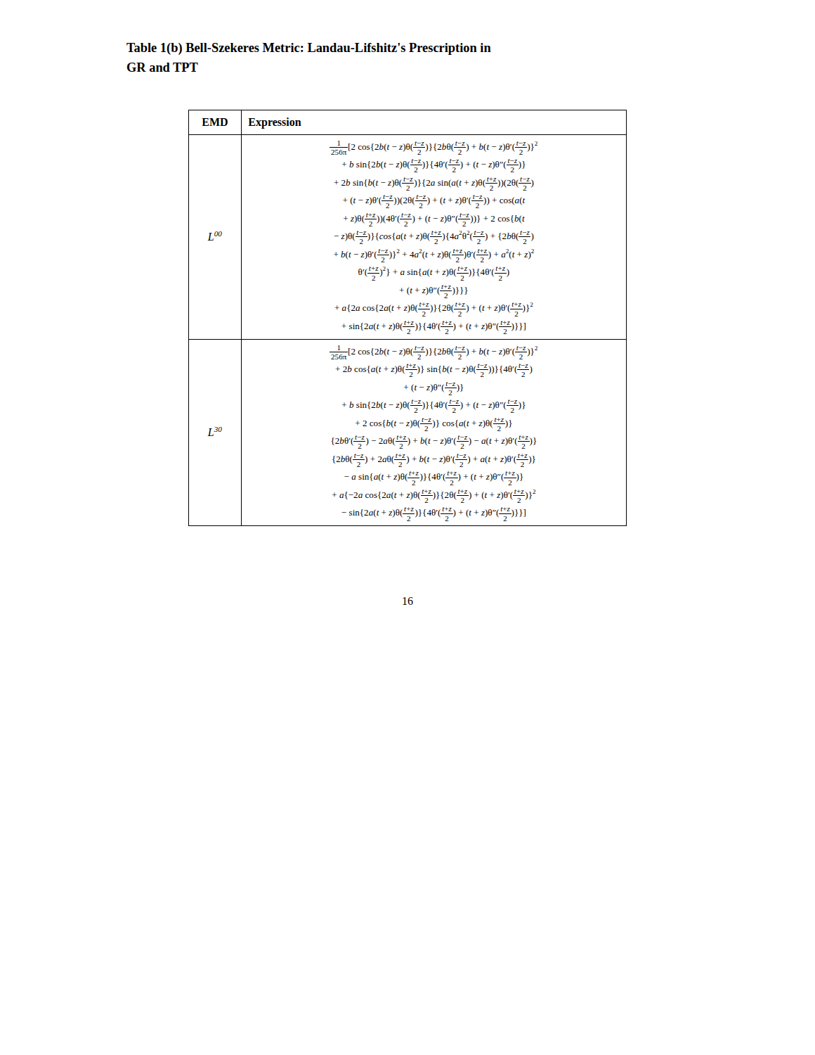Table 1(b) Bell-Szekeres Metric: Landau-Lifshitz's Prescription in
GR and TPT
| EMD | Expression |
| --- | --- |
| L 00 | 1 256π [2 cos{2 b ( t − z )θ( t − z 2 )}{2 b θ( t − z 2 ) + b ( t − z )θ′( t − z 2 )} 2 + b sin{2 b ( t − z )θ( t − z 2 )}{4θ′( t − z 2 ) + ( t − z )θ″( t − z 2 )} + 2 b sin{ b ( t − z )θ( t − z 2 )}{2 a sin( a ( t + z )θ( t + z 2 ))(2θ( t − z 2 ) + ( t − z )θ′( t − z 2 ))(2θ( t − z 2 ) + ( t + z )θ′( t − z 2 )) + cos( a ( t + z )θ( t + z 2 ))(4θ′( t − z 2 ) + ( t − z )θ″( t − z 2 ))} + 2 cos{ b ( t − z )θ( t − z 2 )}{ cos { a ( t + z )θ( t + z 2 ){4 a 2 θ 2 ( t − z 2 ) + {2 b θ( t − z 2 ) + b ( t − z )θ′( t − z 2 )} 2 + 4 a 2 ( t + z )θ( t + z 2 )θ′( t + z 2 ) + a 2 ( t + z ) 2 θ′( t + z 2 ) 2 } + a sin{ a ( t + z )θ( t + z 2 )}{4θ′( t + z 2 ) + ( t + z )θ″( t + z 2 )}}} + a {2 a cos{2 a ( t + z )θ( t + z 2 )}{2θ( t + z 2 ) + ( t + z )θ′( t + z 2 )} 2 + sin{2 a ( t + z )θ( t + z 2 )}{4θ′( t + z 2 ) + ( t + z )θ″( t + z 2 )}}] |
| L 30 | 1 256π [2 cos{2 b ( t − z )θ( t − z 2 )}{2 b θ( t − z 2 ) + b ( t − z )θ′( t − z 2 )} 2 + 2 b cos{ a ( t + z )θ( t + z 2 )} sin{ b ( t − z )θ( t − z 2 ))}{4θ′( t − z 2 ) + ( t − z )θ″( t − z 2 )} + b sin{2 b ( t − z )θ( t − z 2 )}{4θ′( t − z 2 ) + ( t − z )θ″( t − z 2 )} + 2 cos{ b ( t − z )θ( t − z 2 )} cos{ a ( t + z )θ( t + z 2 )} {2 b θ′( t − z 2 ) − 2 a θ( t + z 2 ) + b ( t − z )θ′( t − z 2 ) − a ( t + z )θ′( t + z 2 )} {2 b θ( t − z 2 ) + 2 a θ( t + z 2 ) + b ( t − z )θ′( t − z 2 ) + a ( t + z )θ′( t + z 2 )} − a sin{ a ( t + z )θ( t + z 2 )}{4θ′( t + z 2 ) + ( t + z )θ″( t + z 2 )} + a {−2 a cos{2 a ( t + z )θ( t + z 2 )}{2θ( t + z 2 ) + ( t + z )θ′( t + z 2 )} 2 − sin{2 a ( t + z )θ( t + z 2 )}{4θ′( t + z 2 ) + ( t + z )θ″( t + z 2 )}}] |
16